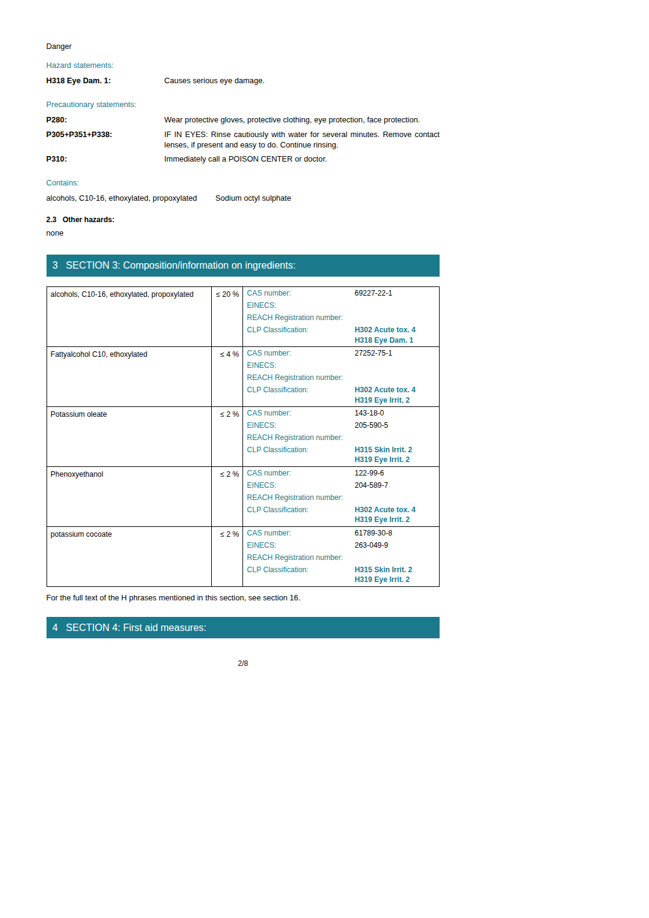Danger
Hazard statements:
| H318 Eye Dam. 1: | Causes serious eye damage. |
Precautionary statements:
| P280: | Wear protective gloves, protective clothing, eye protection, face protection. |
| P305+P351+P338: | IF IN EYES: Rinse cautiously with water for several minutes. Remove contact lenses, if present and easy to do. Continue rinsing. |
| P310: | Immediately call a POISON CENTER or doctor. |
Contains:
alcohols, C10-16, ethoxylated, propoxylated Sodium octyl sulphate
2.3 Other hazards:
none
3 SECTION 3: Composition/information on ingredients:
| alcohols, C10-16, ethoxylated, propoxylated | ≤ 20 % | / CAS number: / 69227-22-1 / / EINECS: / / / REACH Registration number: / / / CLP Classification: / H302 Acute tox. 4 H318 Eye Dam. 1 / |
| Fattyalcohol C10, ethoxylated | ≤ 4 % | / CAS number: / 27252-75-1 / / EINECS: / / / REACH Registration number: / / / CLP Classification: / H302 Acute tox. 4 H319 Eye Irrit. 2 / |
| Potassium oleate | ≤ 2 % | / CAS number: / 143-18-0 / / EINECS: / 205-590-5 / / REACH Registration number: / / / CLP Classification: / H315 Skin Irrit. 2 H319 Eye Irrit. 2 / |
| Phenoxyethanol | ≤ 2 % | / CAS number: / 122-99-6 / / EINECS: / 204-589-7 / / REACH Registration number: / / / CLP Classification: / H302 Acute tox. 4 H319 Eye Irrit. 2 / |
| potassium cocoate | ≤ 2 % | / CAS number: / 61789-30-8 / / EINECS: / 263-049-9 / / REACH Registration number: / / / CLP Classification: / H315 Skin Irrit. 2 H319 Eye Irrit. 2 / |
For the full text of the H phrases mentioned in this section, see section 16.
4 SECTION 4: First aid measures:
2/8